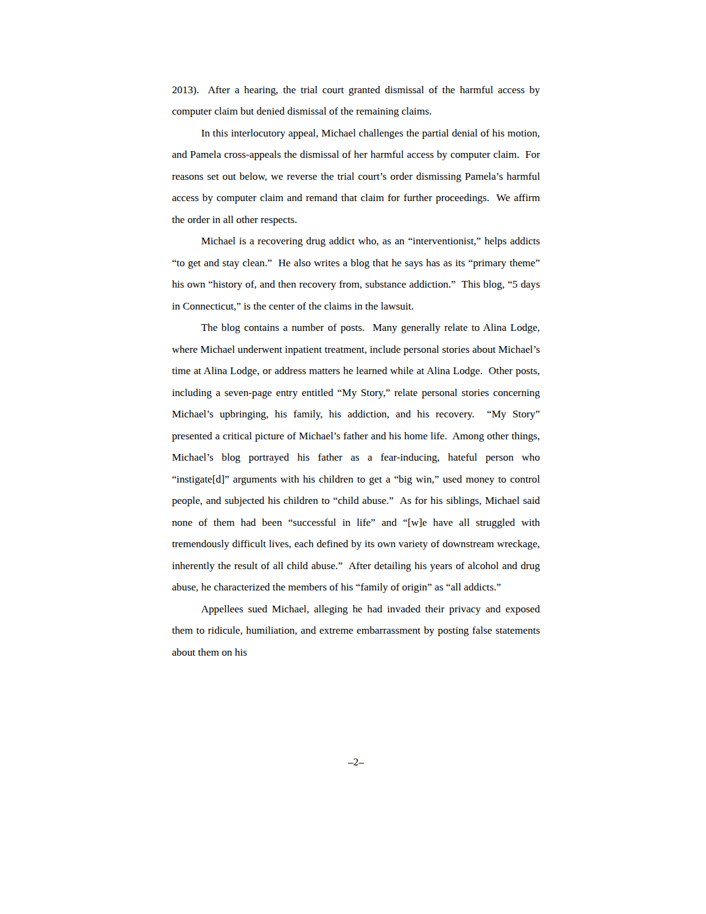2013). After a hearing, the trial court granted dismissal of the harmful access by computer claim but denied dismissal of the remaining claims.
In this interlocutory appeal, Michael challenges the partial denial of his motion, and Pamela cross-appeals the dismissal of her harmful access by computer claim. For reasons set out below, we reverse the trial court’s order dismissing Pamela’s harmful access by computer claim and remand that claim for further proceedings. We affirm the order in all other respects.
Michael is a recovering drug addict who, as an “interventionist,” helps addicts “to get and stay clean.” He also writes a blog that he says has as its “primary theme” his own “history of, and then recovery from, substance addiction.” This blog, “5 days in Connecticut,” is the center of the claims in the lawsuit.
The blog contains a number of posts. Many generally relate to Alina Lodge, where Michael underwent inpatient treatment, include personal stories about Michael’s time at Alina Lodge, or address matters he learned while at Alina Lodge. Other posts, including a seven-page entry entitled “My Story,” relate personal stories concerning Michael’s upbringing, his family, his addiction, and his recovery. “My Story” presented a critical picture of Michael’s father and his home life. Among other things, Michael’s blog portrayed his father as a fear-inducing, hateful person who “instigate[d]” arguments with his children to get a “big win,” used money to control people, and subjected his children to “child abuse.” As for his siblings, Michael said none of them had been “successful in life” and “[w]e have all struggled with tremendously difficult lives, each defined by its own variety of downstream wreckage, inherently the result of all child abuse.” After detailing his years of alcohol and drug abuse, he characterized the members of his “family of origin” as “all addicts.”
Appellees sued Michael, alleging he had invaded their privacy and exposed them to ridicule, humiliation, and extreme embarrassment by posting false statements about them on his
–2–